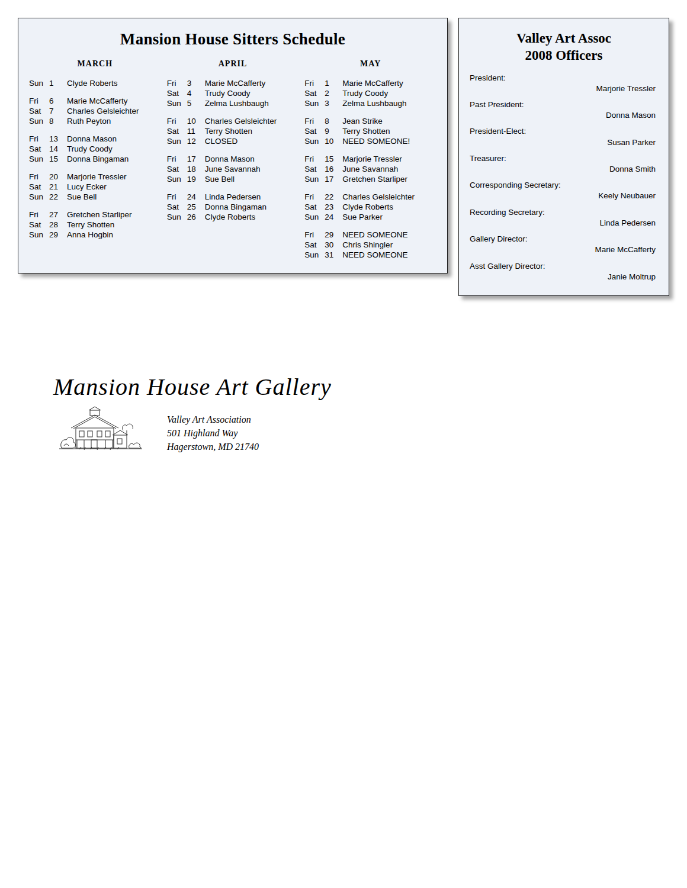Mansion House Sitters Schedule
MARCH
| Sun | 1 | Clyde Roberts |
| Fri | 6 | Marie McCafferty |
| Sat | 7 | Charles Gelsleichter |
| Sun | 8 | Ruth Peyton |
| Fri | 13 | Donna Mason |
| Sat | 14 | Trudy Coody |
| Sun | 15 | Donna Bingaman |
| Fri | 20 | Marjorie Tressler |
| Sat | 21 | Lucy Ecker |
| Sun | 22 | Sue Bell |
| Fri | 27 | Gretchen Starliper |
| Sat | 28 | Terry Shotten |
| Sun | 29 | Anna Hogbin |
APRIL
| Fri | 3 | Marie McCafferty |
| Sat | 4 | Trudy Coody |
| Sun | 5 | Zelma Lushbaugh |
| Fri | 10 | Charles Gelsleichter |
| Sat | 11 | Terry Shotten |
| Sun | 12 | CLOSED |
| Fri | 17 | Donna Mason |
| Sat | 18 | June Savannah |
| Sun | 19 | Sue Bell |
| Fri | 24 | Linda Pedersen |
| Sat | 25 | Donna Bingaman |
| Sun | 26 | Clyde Roberts |
MAY
| Fri | 1 | Marie McCafferty |
| Sat | 2 | Trudy Coody |
| Sun | 3 | Zelma Lushbaugh |
| Fri | 8 | Jean Strike |
| Sat | 9 | Terry Shotten |
| Sun | 10 | NEED SOMEONE! |
| Fri | 15 | Marjorie Tressler |
| Sat | 16 | June Savannah |
| Sun | 17 | Gretchen Starliper |
| Fri | 22 | Charles Gelsleichter |
| Sat | 23 | Clyde Roberts |
| Sun | 24 | Sue Parker |
| Fri | 29 | NEED SOMEONE |
| Sat | 30 | Chris Shingler |
| Sun | 31 | NEED SOMEONE |
Valley Art Assoc
2008 Officers
President:
Marjorie Tressler
Past President:
Donna Mason
President-Elect:
Susan Parker
Treasurer:
Donna Smith
Corresponding Secretary:
Keely Neubauer
Recording Secretary:
Linda Pedersen
Gallery Director:
Marie McCafferty
Asst Gallery Director:
Janie Moltrup
Mansion House Art Gallery
Valley Art Association
501 Highland Way
Hagerstown, MD 21740